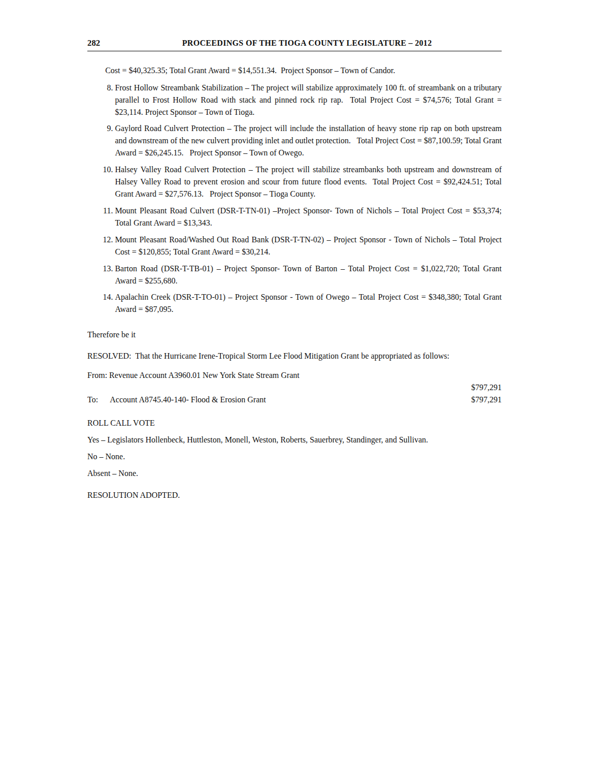282
Proceedings of the Tioga County Legislature – 2012
Cost = $40,325.35; Total Grant Award = $14,551.34. Project Sponsor – Town of Candor.
Frost Hollow Streambank Stabilization – The project will stabilize approximately 100 ft. of streambank on a tributary parallel to Frost Hollow Road with stack and pinned rock rip rap. Total Project Cost = $74,576; Total Grant = $23,114. Project Sponsor – Town of Tioga.
Gaylord Road Culvert Protection – The project will include the installation of heavy stone rip rap on both upstream and downstream of the new culvert providing inlet and outlet protection. Total Project Cost = $87,100.59; Total Grant Award = $26,245.15. Project Sponsor – Town of Owego.
Halsey Valley Road Culvert Protection – The project will stabilize streambanks both upstream and downstream of Halsey Valley Road to prevent erosion and scour from future flood events. Total Project Cost = $92,424.51; Total Grant Award = $27,576.13. Project Sponsor – Tioga County.
Mount Pleasant Road Culvert (DSR-T-TN-01) –Project Sponsor- Town of Nichols – Total Project Cost = $53,374; Total Grant Award = $13,343.
Mount Pleasant Road/Washed Out Road Bank (DSR-T-TN-02) – Project Sponsor - Town of Nichols – Total Project Cost = $120,855; Total Grant Award = $30,214.
Barton Road (DSR-T-TB-01) – Project Sponsor- Town of Barton – Total Project Cost = $1,022,720; Total Grant Award = $255,680.
Apalachin Creek (DSR-T-TO-01) – Project Sponsor - Town of Owego – Total Project Cost = $348,380; Total Grant Award = $87,095.
Therefore be it
RESOLVED: That the Hurricane Irene-Tropical Storm Lee Flood Mitigation Grant be appropriated as follows:
From: Revenue Account A3960.01 New York State Stream Grant
$797,291
To: Account A8745.40-140- Flood & Erosion Grant $797,291
ROLL CALL VOTE
Yes – Legislators Hollenbeck, Huttleston, Monell, Weston, Roberts, Sauerbrey, Standinger, and Sullivan.
No – None.
Absent – None.
RESOLUTION ADOPTED.